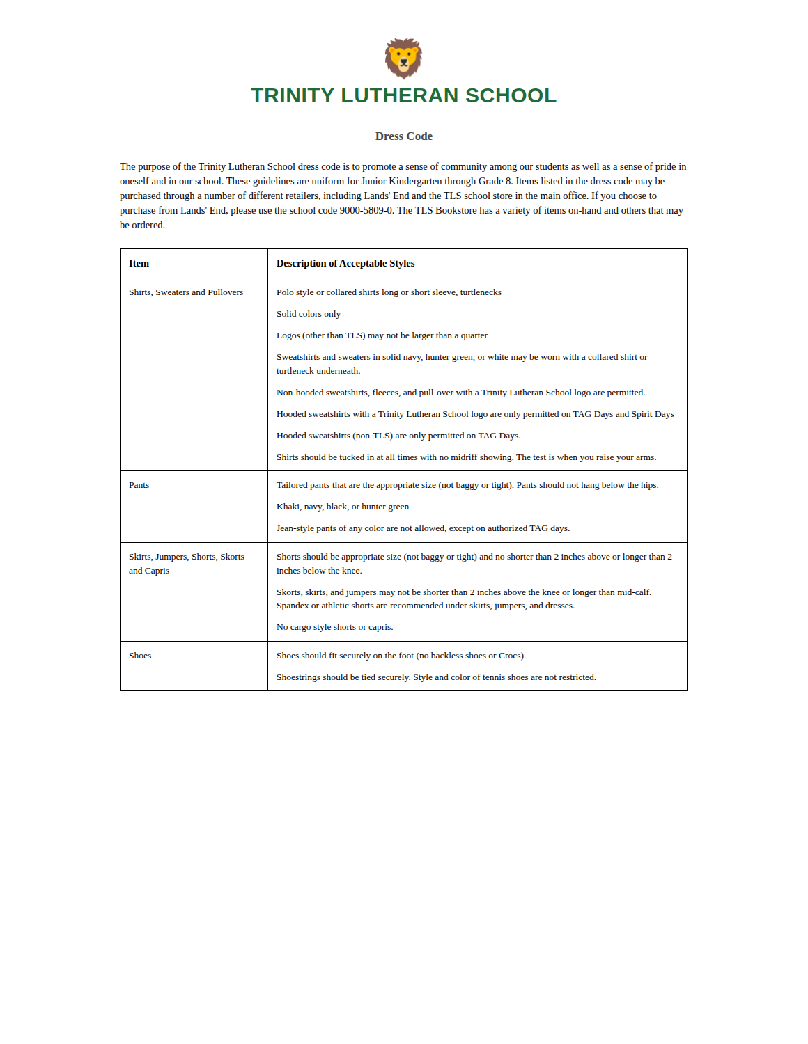🦁
TRINITY LUTHERAN SCHOOL
Dress Code
The purpose of the Trinity Lutheran School dress code is to promote a sense of community among our students as well as a sense of pride in oneself and in our school. These guidelines are uniform for Junior Kindergarten through Grade 8. Items listed in the dress code may be purchased through a number of different retailers, including Lands' End and the TLS school store in the main office. If you choose to purchase from Lands' End, please use the school code 9000-5809-0. The TLS Bookstore has a variety of items on-hand and others that may be ordered.
| Item | Description of Acceptable Styles |
| --- | --- |
| Shirts, Sweaters and Pullovers | Polo style or collared shirts long or short sleeve, turtlenecks Solid colors only Logos (other than TLS) may not be larger than a quarter Sweatshirts and sweaters in solid navy, hunter green, or white may be worn with a collared shirt or turtleneck underneath. Non-hooded sweatshirts, fleeces, and pull-over with a Trinity Lutheran School logo are permitted. Hooded sweatshirts with a Trinity Lutheran School logo are only permitted on TAG Days and Spirit Days Hooded sweatshirts (non-TLS) are only permitted on TAG Days. Shirts should be tucked in at all times with no midriff showing. The test is when you raise your arms. |
| Pants | Tailored pants that are the appropriate size (not baggy or tight). Pants should not hang below the hips. Khaki, navy, black, or hunter green Jean-style pants of any color are not allowed, except on authorized TAG days. |
| Skirts, Jumpers, Shorts, Skorts and Capris | Shorts should be appropriate size (not baggy or tight) and no shorter than 2 inches above or longer than 2 inches below the knee. Skorts, skirts, and jumpers may not be shorter than 2 inches above the knee or longer than mid-calf. Spandex or athletic shorts are recommended under skirts, jumpers, and dresses. No cargo style shorts or capris. |
| Shoes | Shoes should fit securely on the foot (no backless shoes or Crocs). Shoestrings should be tied securely. Style and color of tennis shoes are not restricted. |